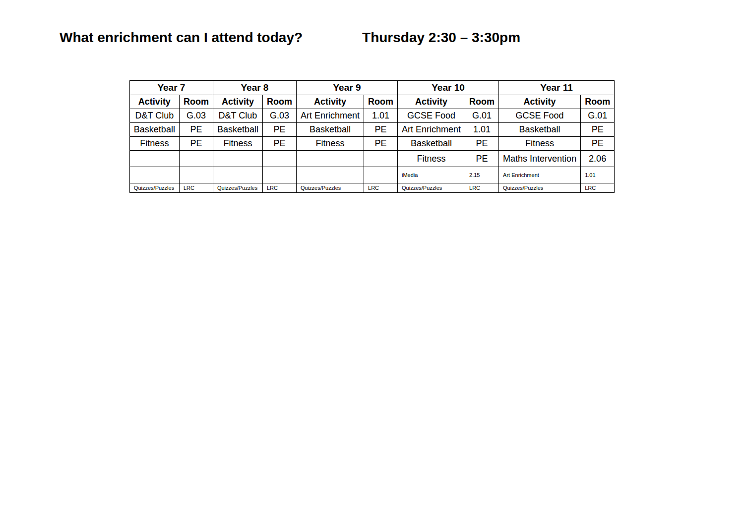What enrichment can I attend today?Thursday 2:30 – 3:30pm
| Year 7 | Year 8 | Year 9 | Year 10 | Year 11 |
| --- | --- | --- | --- | --- |
| Activity | Room | Activity | Room | Activity | Room | Activity | Room | Activity | Room |
| D&T Club | G.03 | D&T Club | G.03 | Art Enrichment | 1.01 | GCSE Food | G.01 | GCSE Food | G.01 |
| Basketball | PE | Basketball | PE | Basketball | PE | Art Enrichment | 1.01 | Basketball | PE |
| Fitness | PE | Fitness | PE | Fitness | PE | Basketball | PE | Fitness | PE |
| | | | | | | Fitness | PE | Maths Intervention | 2.06 |
| | | | | | | iMedia | 2.15 | Art Enrichment | 1.01 |
| Quizzes/Puzzles | LRC | Quizzes/Puzzles | LRC | Quizzes/Puzzles | LRC | Quizzes/Puzzles | LRC | Quizzes/Puzzles | LRC |